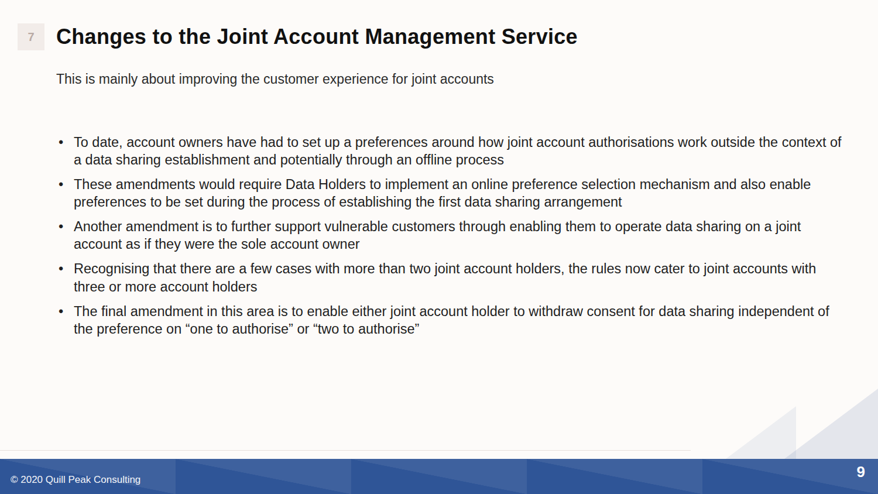7
Changes to the Joint Account Management Service
This is mainly about improving the customer experience for joint accounts
To date, account owners have had to set up a preferences around how joint account authorisations work outside the context of a data sharing establishment and potentially through an offline process
These amendments would require Data Holders to implement an online preference selection mechanism and also enable preferences to be set during the process of establishing the first data sharing arrangement
Another amendment is to further support vulnerable customers through enabling them to operate data sharing on a joint account as if they were the sole account owner
Recognising that there are a few cases with more than two joint account holders, the rules now cater to joint accounts with three or more account holders
The final amendment in this area is to enable either joint account holder to withdraw consent for data sharing independent of the preference on “one to authorise” or “two to authorise”
© 2020 Quill Peak Consulting
9